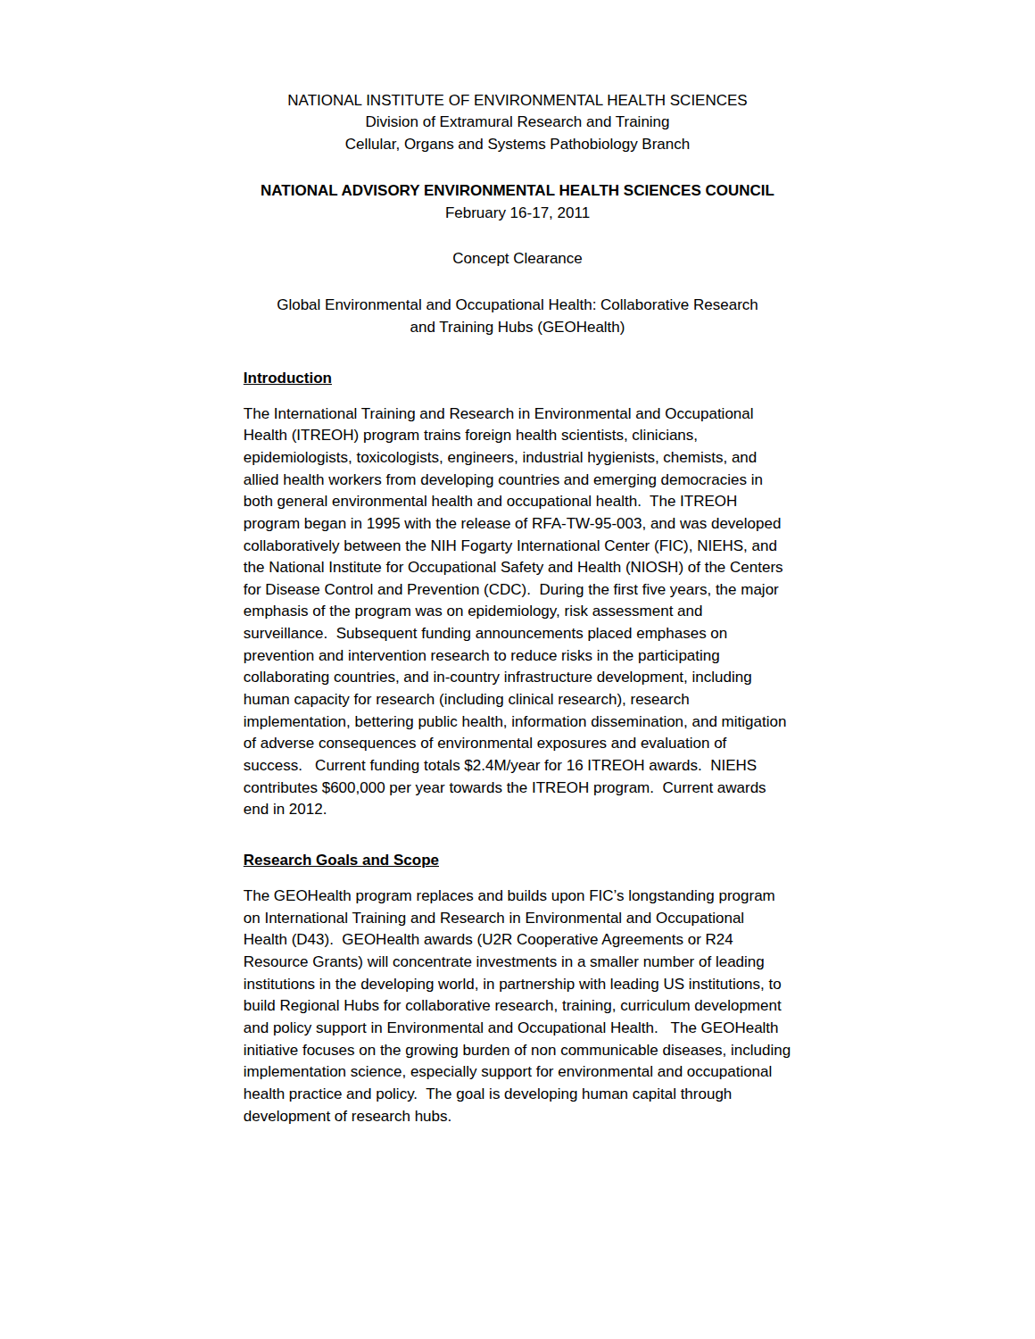NATIONAL INSTITUTE OF ENVIRONMENTAL HEALTH SCIENCES
Division of Extramural Research and Training
Cellular, Organs and Systems Pathobiology Branch
NATIONAL ADVISORY ENVIRONMENTAL HEALTH SCIENCES COUNCIL
February 16-17, 2011
Concept Clearance
Global Environmental and Occupational Health: Collaborative Research
and Training Hubs (GEOHealth)
Introduction
The International Training and Research in Environmental and Occupational Health (ITREOH) program trains foreign health scientists, clinicians, epidemiologists, toxicologists, engineers, industrial hygienists, chemists, and allied health workers from developing countries and emerging democracies in both general environmental health and occupational health. The ITREOH program began in 1995 with the release of RFA-TW-95-003, and was developed collaboratively between the NIH Fogarty International Center (FIC), NIEHS, and the National Institute for Occupational Safety and Health (NIOSH) of the Centers for Disease Control and Prevention (CDC). During the first five years, the major emphasis of the program was on epidemiology, risk assessment and surveillance. Subsequent funding announcements placed emphases on prevention and intervention research to reduce risks in the participating collaborating countries, and in-country infrastructure development, including human capacity for research (including clinical research), research implementation, bettering public health, information dissemination, and mitigation of adverse consequences of environmental exposures and evaluation of success. Current funding totals $2.4M/year for 16 ITREOH awards. NIEHS contributes $600,000 per year towards the ITREOH program. Current awards end in 2012.
Research Goals and Scope
The GEOHealth program replaces and builds upon FIC’s longstanding program on International Training and Research in Environmental and Occupational Health (D43). GEOHealth awards (U2R Cooperative Agreements or R24 Resource Grants) will concentrate investments in a smaller number of leading institutions in the developing world, in partnership with leading US institutions, to build Regional Hubs for collaborative research, training, curriculum development and policy support in Environmental and Occupational Health. The GEOHealth initiative focuses on the growing burden of non communicable diseases, including implementation science, especially support for environmental and occupational health practice and policy. The goal is developing human capital through development of research hubs.